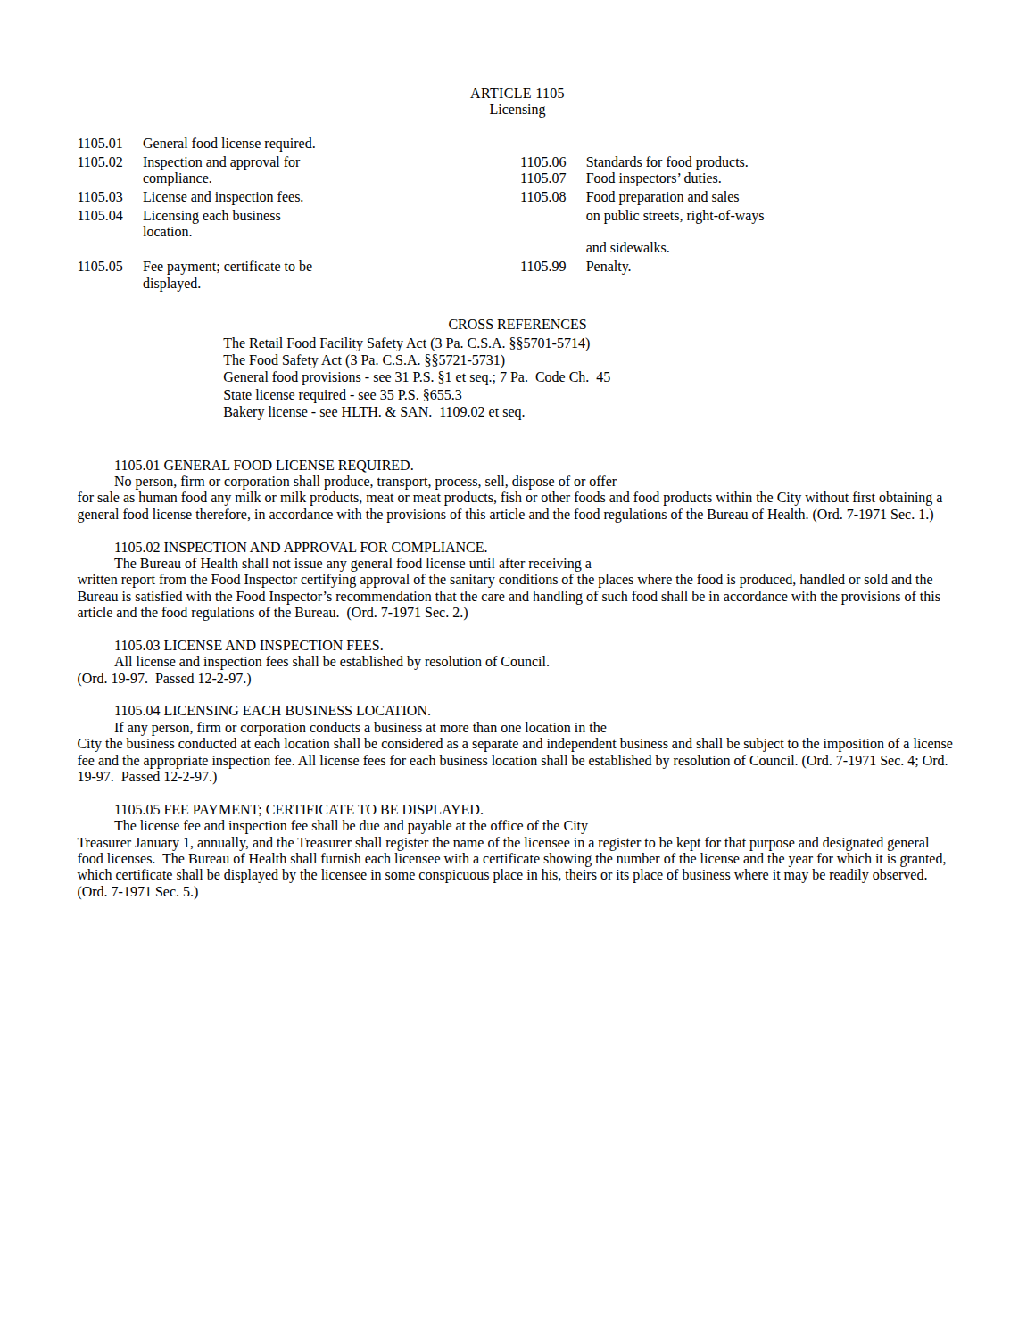ARTICLE 1105
Licensing
| 1105.01 | General food license required. | | | |
| 1105.02 | Inspection and approval for compliance. | | 1105.06 1105.07 | Standards for food products. Food inspectors’ duties. |
| 1105.03 | License and inspection fees. | | 1105.08 | Food preparation and sales |
| 1105.04 | Licensing each business location. | | | on public streets, right-of-ways and sidewalks. |
| 1105.05 | Fee payment; certificate to be displayed. | | 1105.99 | Penalty. |
CROSS REFERENCES
The Retail Food Facility Safety Act (3 Pa. C.S.A. §§5701-5714)
The Food Safety Act (3 Pa. C.S.A. §§5721-5731)
General food provisions - see 31 P.S. §1 et seq.; 7 Pa. Code Ch. 45
State license required - see 35 P.S. §655.3
Bakery license - see HLTH. & SAN. 1109.02 et seq.
1105.01 GENERAL FOOD LICENSE REQUIRED.
No person, firm or corporation shall produce, transport, process, sell, dispose of or offer
for sale as human food any milk or milk products, meat or meat products, fish or other foods and food products within the City without first obtaining a general food license therefore, in accordance with the provisions of this article and the food regulations of the Bureau of Health. (Ord. 7-1971 Sec. 1.)
1105.02 INSPECTION AND APPROVAL FOR COMPLIANCE.
The Bureau of Health shall not issue any general food license until after receiving a
written report from the Food Inspector certifying approval of the sanitary conditions of the places where the food is produced, handled or sold and the Bureau is satisfied with the Food Inspector’s recommendation that the care and handling of such food shall be in accordance with the provisions of this article and the food regulations of the Bureau. (Ord. 7-1971 Sec. 2.)
1105.03 LICENSE AND INSPECTION FEES.
All license and inspection fees shall be established by resolution of Council.
(Ord. 19-97. Passed 12-2-97.)
1105.04 LICENSING EACH BUSINESS LOCATION.
If any person, firm or corporation conducts a business at more than one location in the
City the business conducted at each location shall be considered as a separate and independent business and shall be subject to the imposition of a license fee and the appropriate inspection fee. All license fees for each business location shall be established by resolution of Council. (Ord. 7-1971 Sec. 4; Ord. 19-97. Passed 12-2-97.)
1105.05 FEE PAYMENT; CERTIFICATE TO BE DISPLAYED.
The license fee and inspection fee shall be due and payable at the office of the City
Treasurer January 1, annually, and the Treasurer shall register the name of the licensee in a register to be kept for that purpose and designated general food licenses. The Bureau of Health shall furnish each licensee with a certificate showing the number of the license and the year for which it is granted, which certificate shall be displayed by the licensee in some conspicuous place in his, theirs or its place of business where it may be readily observed. (Ord. 7-1971 Sec. 5.)